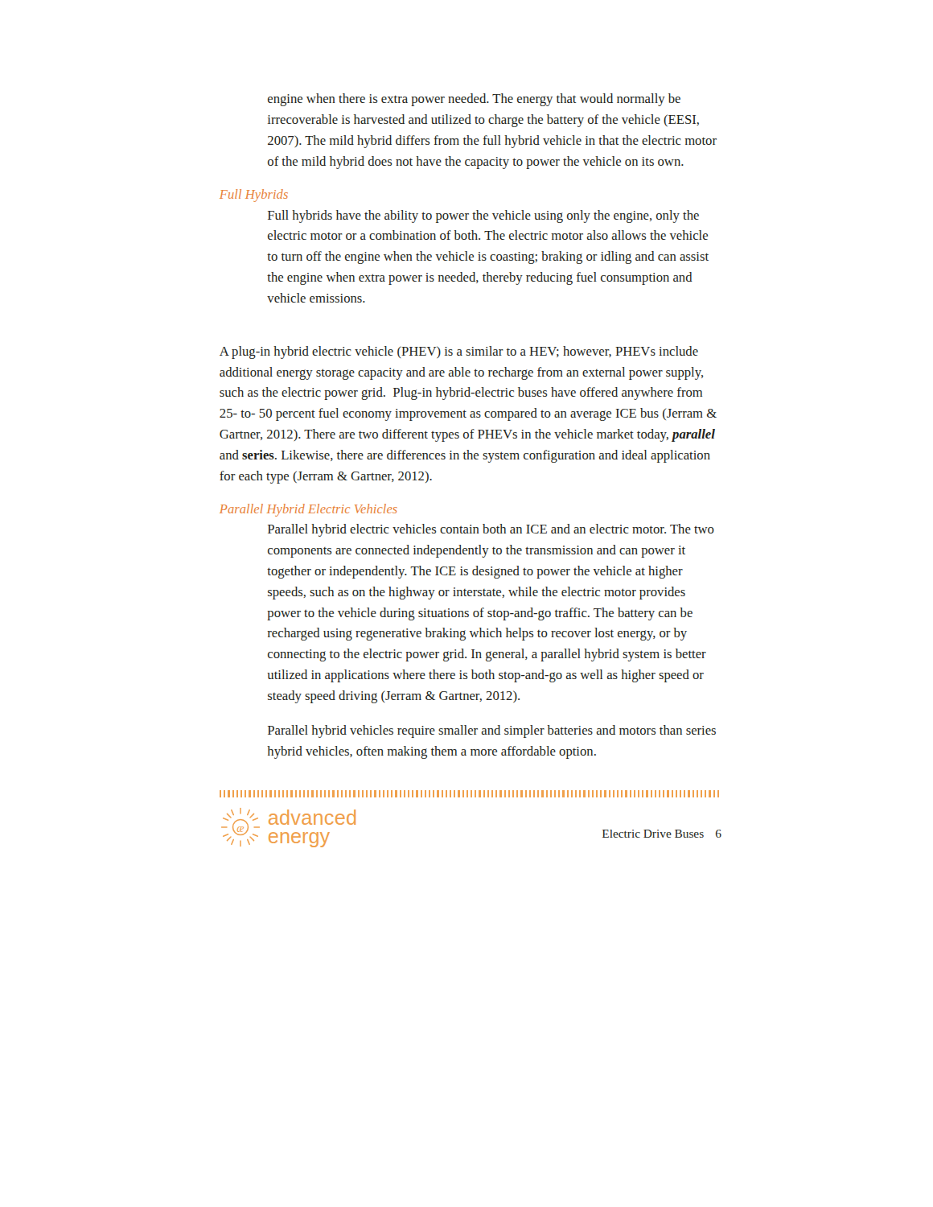engine when there is extra power needed. The energy that would normally be irrecoverable is harvested and utilized to charge the battery of the vehicle (EESI, 2007). The mild hybrid differs from the full hybrid vehicle in that the electric motor of the mild hybrid does not have the capacity to power the vehicle on its own.
Full Hybrids
Full hybrids have the ability to power the vehicle using only the engine, only the electric motor or a combination of both. The electric motor also allows the vehicle to turn off the engine when the vehicle is coasting; braking or idling and can assist the engine when extra power is needed, thereby reducing fuel consumption and vehicle emissions.
A plug-in hybrid electric vehicle (PHEV) is a similar to a HEV; however, PHEVs include additional energy storage capacity and are able to recharge from an external power supply, such as the electric power grid. Plug-in hybrid-electric buses have offered anywhere from 25- to- 50 percent fuel economy improvement as compared to an average ICE bus (Jerram & Gartner, 2012). There are two different types of PHEVs in the vehicle market today, parallel and series. Likewise, there are differences in the system configuration and ideal application for each type (Jerram & Gartner, 2012).
Parallel Hybrid Electric Vehicles
Parallel hybrid electric vehicles contain both an ICE and an electric motor. The two components are connected independently to the transmission and can power it together or independently. The ICE is designed to power the vehicle at higher speeds, such as on the highway or interstate, while the electric motor provides power to the vehicle during situations of stop-and-go traffic. The battery can be recharged using regenerative braking which helps to recover lost energy, or by connecting to the electric power grid. In general, a parallel hybrid system is better utilized in applications where there is both stop-and-go as well as higher speed or steady speed driving (Jerram & Gartner, 2012).
Parallel hybrid vehicles require smaller and simpler batteries and motors than series hybrid vehicles, often making them a more affordable option.
æ
advanced energy
Electric Drive Buses6